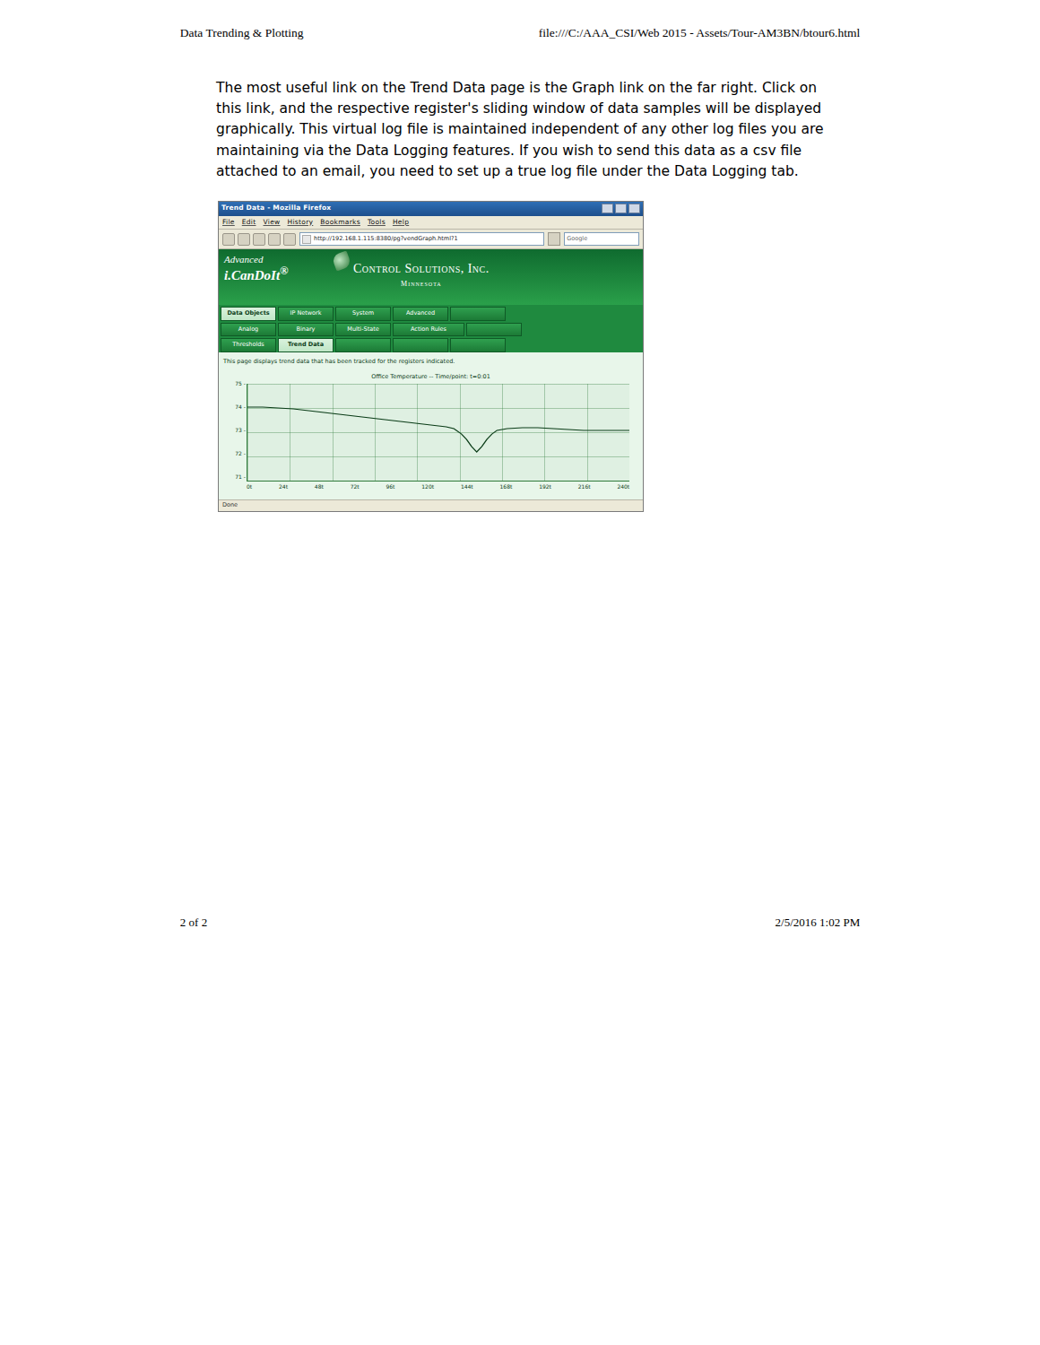Data Trending & Plotting
file:///C:/AAA_CSI/Web 2015 - Assets/Tour-AM3BN/btour6.html
The most useful link on the Trend Data page is the Graph link on the far right. Click on this link, and the respective register's sliding window of data samples will be displayed graphically. This virtual log file is maintained independent of any other log files you are maintaining via the Data Logging features. If you wish to send this data as a csv file attached to an email, you need to set up a true log file under the Data Logging tab.
Trend Data - Mozilla Firefox
File Edit View History Bookmarks Tools Help
http://192.168.1.115:8380/pg?vendGraph.html?1
Google
Advancedi.CanDoIt®
Control Solutions, Inc.Minnesota
Data Objects
IP Network
System
Advanced
Analog
Binary
Multi-State
Action Rules
Thresholds
Trend Data
This page displays trend data that has been tracked for the registers indicated.
Office Temperature -- Time/point: t=0:01
75 74 73 72 71
0t 24t 48t 72t 96t 120t 144t 168t 192t 216t 240t
Done
2 of 2
2/5/2016 1:02 PM